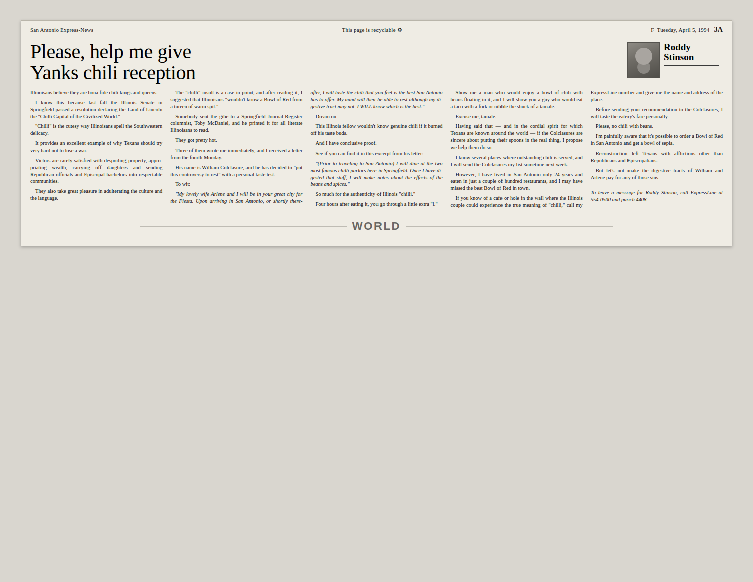San Antonio Express-News
This page is recyclable ♻
FTuesday, April 5, 1994 3A
Please, help me give
Yanks chili reception
Roddy Stinson
Illinoisans believe they are bona fide chili kings and queens.
I know this because last fall the Illinois Senate in Springfield passed a resolution declaring the Land of Lincoln the "Chilli Capital of the Civilized World."
"Chilli" is the cutesy way Illinoisans spell the Southwestern delicacy.
It provides an excellent example of why Texans should try very hard not to lose a war.
Victors are rarely satisfied with despoiling property, appropriating wealth, carrying off daughters and sending Republican officials and Episcopal bachelors into respectable communities.
They also take great pleasure in adulterating the culture and the language.
The "chilli" insult is a case in point, and after reading it, I suggested that Illinoisans "wouldn't know a Bowl of Red from a tureen of warm spit."
Somebody sent the gibe to a Springfield Journal-Register columnist, Toby McDaniel, and he printed it for all literate Illinoisans to read.
They got pretty hot.
Three of them wrote me immediately, and I received a letter from the fourth Monday.
His name is William Colclasure, and he has decided to "put this controversy to rest" with a personal taste test.
To wit:
"My lovely wife Arlene and I will be in your great city for the Fiesta. Upon arriving in San Antonio, or shortly thereafter, I will taste the chili that you feel is the best San Antonio has to offer. My mind will then be able to rest although my digestive tract may not. I WILL know which is the best."
Dream on.
This Illinois fellow wouldn't know genuine chili if it burned off his taste buds.
And I have conclusive proof.
See if you can find it in this excerpt from his letter:
"(Prior to traveling to San Antonio) I will dine at the two most famous chilli parlors here in Springfield. Once I have digested that stuff, I will make notes about the effects of the beans and spices."
So much for the authenticity of Illinois "chilli."
Four hours after eating it, you go through a little extra "l."
Show me a man who would enjoy a bowl of chili with beans floating in it, and I will show you a guy who would eat a taco with a fork or nibble the shuck of a tamale.
Excuse me, tamale.
Having said that — and in the cordial spirit for which Texans are known around the world — if the Colclasures are sincere about putting their spoons in the real thing, I propose we help them do so.
I know several places where outstanding chili is served, and I will send the Colclasures my list sometime next week.
However, I have lived in San Antonio only 24 years and eaten in just a couple of hundred restaurants, and I may have missed the best Bowl of Red in town.
If you know of a cafe or hole in the wall where the Illinois couple could experience the true meaning of "chilli," call my ExpressLine number and give me the name and address of the place.
Before sending your recommendation to the Colclasures, I will taste the eatery's fare personally.
Please, no chili with beans.
I'm painfully aware that it's possible to order a Bowl of Red in San Antonio and get a bowl of sepia.
Reconstruction left Texans with afflictions other than Republicans and Episcopalians.
But let's not make the digestive tracts of William and Arlene pay for any of those sins.
To leave a message for Roddy Stinson, call ExpressLine at 554-0500 and punch 4408.
WORLD